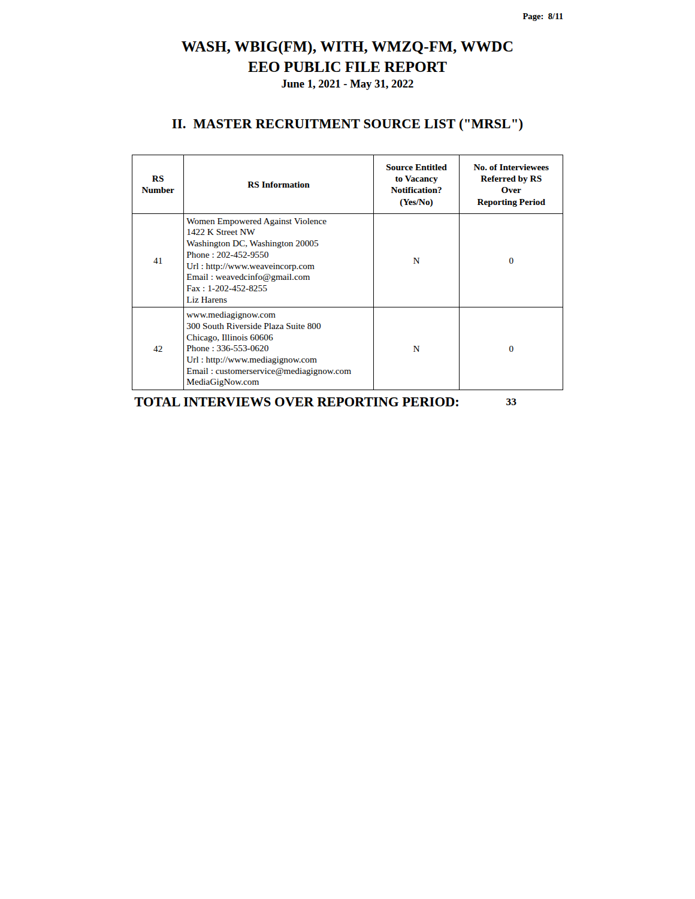Page: 8/11
WASH, WBIG(FM), WITH, WMZQ-FM, WWDC
EEO PUBLIC FILE REPORT
June 1, 2021 - May 31, 2022
II. MASTER RECRUITMENT SOURCE LIST ("MRSL")
| RS Number | RS Information | Source Entitled to Vacancy Notification? (Yes/No) | No. of Interviewees Referred by RS Over Reporting Period |
| --- | --- | --- | --- |
| 41 | Women Empowered Against Violence 1422 K Street NW Washington DC, Washington 20005 Phone : 202-452-9550 Url : http://www.weaveincorp.com Email : weavedcinfo@gmail.com Fax : 1-202-452-8255 Liz Harens | N | 0 |
| 42 | www.mediagignow.com 300 South Riverside Plaza Suite 800 Chicago, Illinois 60606 Phone : 336-553-0620 Url : http://www.mediagignow.com Email : customerservice@mediagignow.com MediaGigNow.com | N | 0 |
| TOTAL INTERVIEWS OVER REPORTING PERIOD: | 33 |